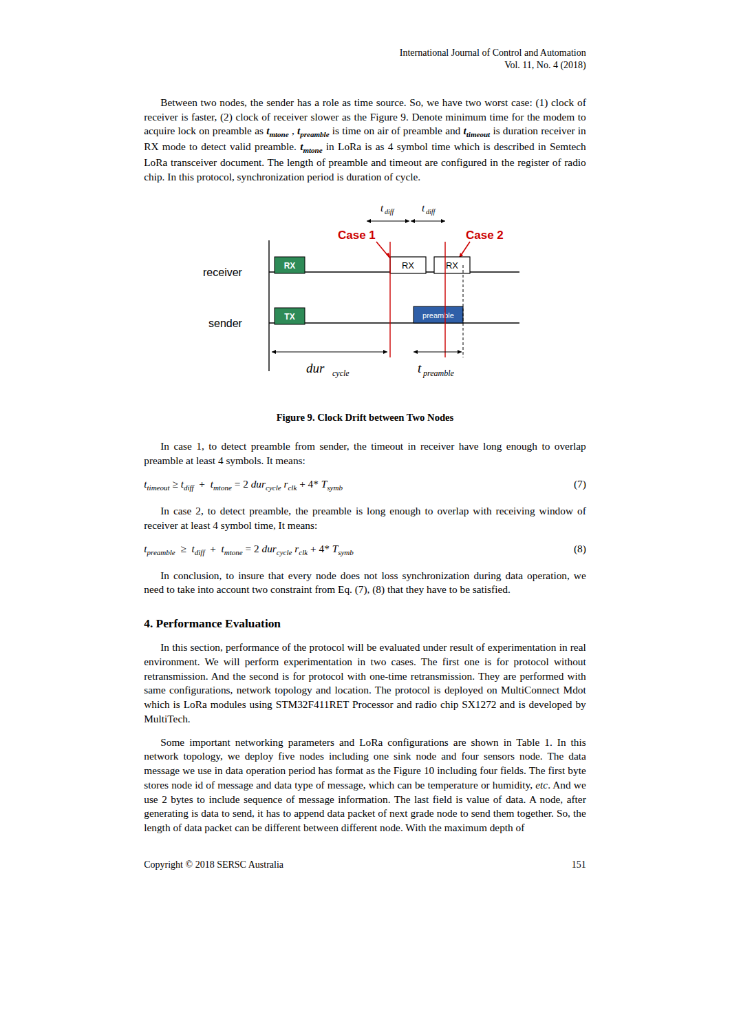International Journal of Control and Automation
Vol. 11, No. 4 (2018)
Between two nodes, the sender has a role as time source. So, we have two worst case: (1) clock of receiver is faster, (2) clock of receiver slower as the Figure 9. Denote minimum time for the modem to acquire lock on preamble as tmtone , tpreamble is time on air of preamble and ttimeout is duration receiver in RX mode to detect valid preamble. tmtone in LoRa is as 4 symbol time which is described in Semtech LoRa transceiver document. The length of preamble and timeout are configured in the register of radio chip. In this protocol, synchronization period is duration of cycle.
t diff t diff Case 1 Case 2 receiver sender RX RX RX TX preamble dur cycle t preamble
Figure 9. Clock Drift between Two Nodes
In case 1, to detect preamble from sender, the timeout in receiver have long enough to overlap preamble at least 4 symbols. It means:
ttimeout ≥ tdiff + tmtone = 2 durcycle rclk + 4* Tsymb
(7)
In case 2, to detect preamble, the preamble is long enough to overlap with receiving window of receiver at least 4 symbol time, It means:
tpreamble ≥ tdiff + tmtone = 2 durcycle rclk + 4* Tsymb
(8)
In conclusion, to insure that every node does not loss synchronization during data operation, we need to take into account two constraint from Eq. (7), (8) that they have to be satisfied.
4. Performance Evaluation
In this section, performance of the protocol will be evaluated under result of experimentation in real environment. We will perform experimentation in two cases. The first one is for protocol without retransmission. And the second is for protocol with one-time retransmission. They are performed with same configurations, network topology and location. The protocol is deployed on MultiConnect Mdot which is LoRa modules using STM32F411RET Processor and radio chip SX1272 and is developed by MultiTech.
Some important networking parameters and LoRa configurations are shown in Table 1. In this network topology, we deploy five nodes including one sink node and four sensors node. The data message we use in data operation period has format as the Figure 10 including four fields. The first byte stores node id of message and data type of message, which can be temperature or humidity, etc. And we use 2 bytes to include sequence of message information. The last field is value of data. A node, after generating is data to send, it has to append data packet of next grade node to send them together. So, the length of data packet can be different between different node. With the maximum depth of
Copyright © 2018 SERSC Australia
151